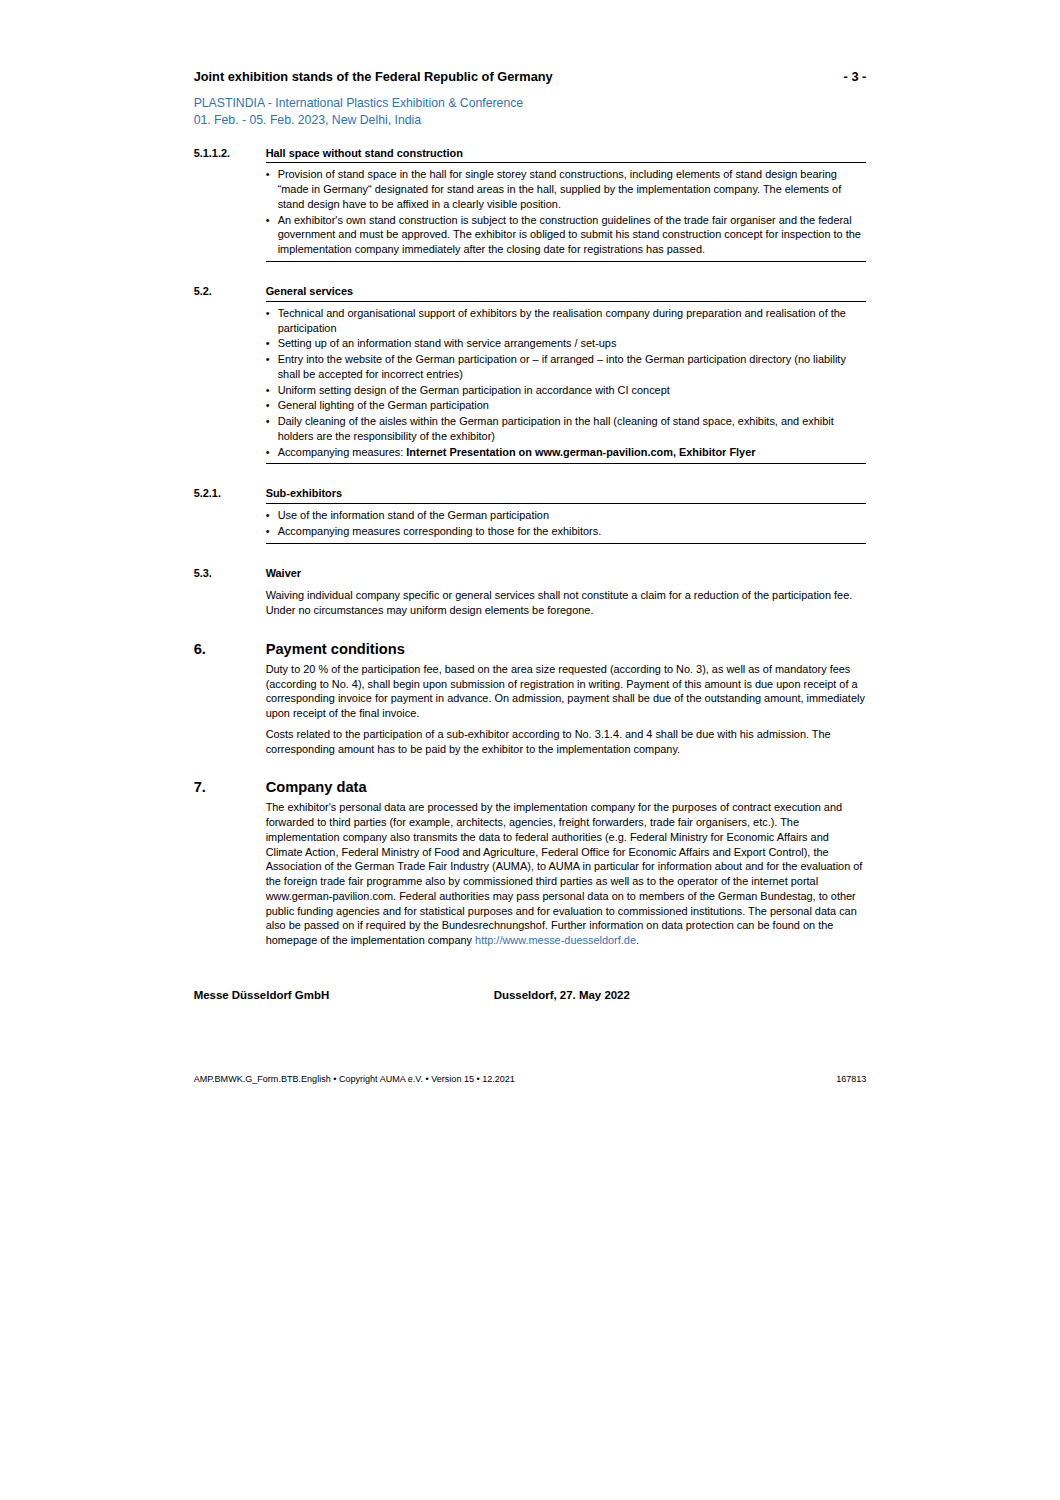Joint exhibition stands of the Federal Republic of Germany
- 3 -
PLASTINDIA - International Plastics Exhibition & Conference
01. Feb. - 05. Feb. 2023, New Delhi, India
| 5.1.1.2. | Hall space without stand construction |
Provision of stand space in the hall for single storey stand constructions, including elements of stand design bearing “made in Germany“ designated for stand areas in the hall, supplied by the implementation company. The elements of stand design have to be affixed in a clearly visible position.
An exhibitor's own stand construction is subject to the construction guidelines of the trade fair organiser and the federal government and must be approved. The exhibitor is obliged to submit his stand construction concept for inspection to the implementation company immediately after the closing date for registrations has passed.
| 5.2. | General services |
Technical and organisational support of exhibitors by the realisation company during preparation and realisation of the participation
Setting up of an information stand with service arrangements / set-ups
Entry into the website of the German participation or – if arranged – into the German participation directory (no liability shall be accepted for incorrect entries)
Uniform setting design of the German participation in accordance with CI concept
General lighting of the German participation
Daily cleaning of the aisles within the German participation in the hall (cleaning of stand space, exhibits, and exhibit holders are the responsibility of the exhibitor)
Accompanying measures: Internet Presentation on www.german-pavilion.com, Exhibitor Flyer
| 5.2.1. | Sub-exhibitors |
Use of the information stand of the German participation
Accompanying measures corresponding to those for the exhibitors.
| 5.3. | Waiver |
Waiving individual company specific or general services shall not constitute a claim for a reduction of the participation fee. Under no circumstances may uniform design elements be foregone.
| 6. | Payment conditions |
Duty to 20 % of the participation fee, based on the area size requested (according to No. 3), as well as of mandatory fees (according to No. 4), shall begin upon submission of registration in writing. Payment of this amount is due upon receipt of a corresponding invoice for payment in advance. On admission, payment shall be due of the outstanding amount, immediately upon receipt of the final invoice.
Costs related to the participation of a sub-exhibitor according to No. 3.1.4. and 4 shall be due with his admission. The corresponding amount has to be paid by the exhibitor to the implementation company.
| 7. | Company data |
The exhibitor's personal data are processed by the implementation company for the purposes of contract execution and forwarded to third parties (for example, architects, agencies, freight forwarders, trade fair organisers, etc.). The implementation company also transmits the data to federal authorities (e.g. Federal Ministry for Economic Affairs and Climate Action, Federal Ministry of Food and Agriculture, Federal Office for Economic Affairs and Export Control), the Association of the German Trade Fair Industry (AUMA), to AUMA in particular for information about and for the evaluation of the foreign trade fair programme also by commissioned third parties as well as to the operator of the internet portal www.german-pavilion.com. Federal authorities may pass personal data on to members of the German Bundestag, to other public funding agencies and for statistical purposes and for evaluation to commissioned institutions. The personal data can also be passed on if required by the Bundesrechnungshof. Further information on data protection can be found on the homepage of the implementation company http://www.messe-duesseldorf.de.
Messe Düsseldorf GmbH
Dusseldorf, 27. May 2022
AMP.BMWK.G_Form.BTB.English • Copyright AUMA e.V. • Version 15 • 12.2021
167813